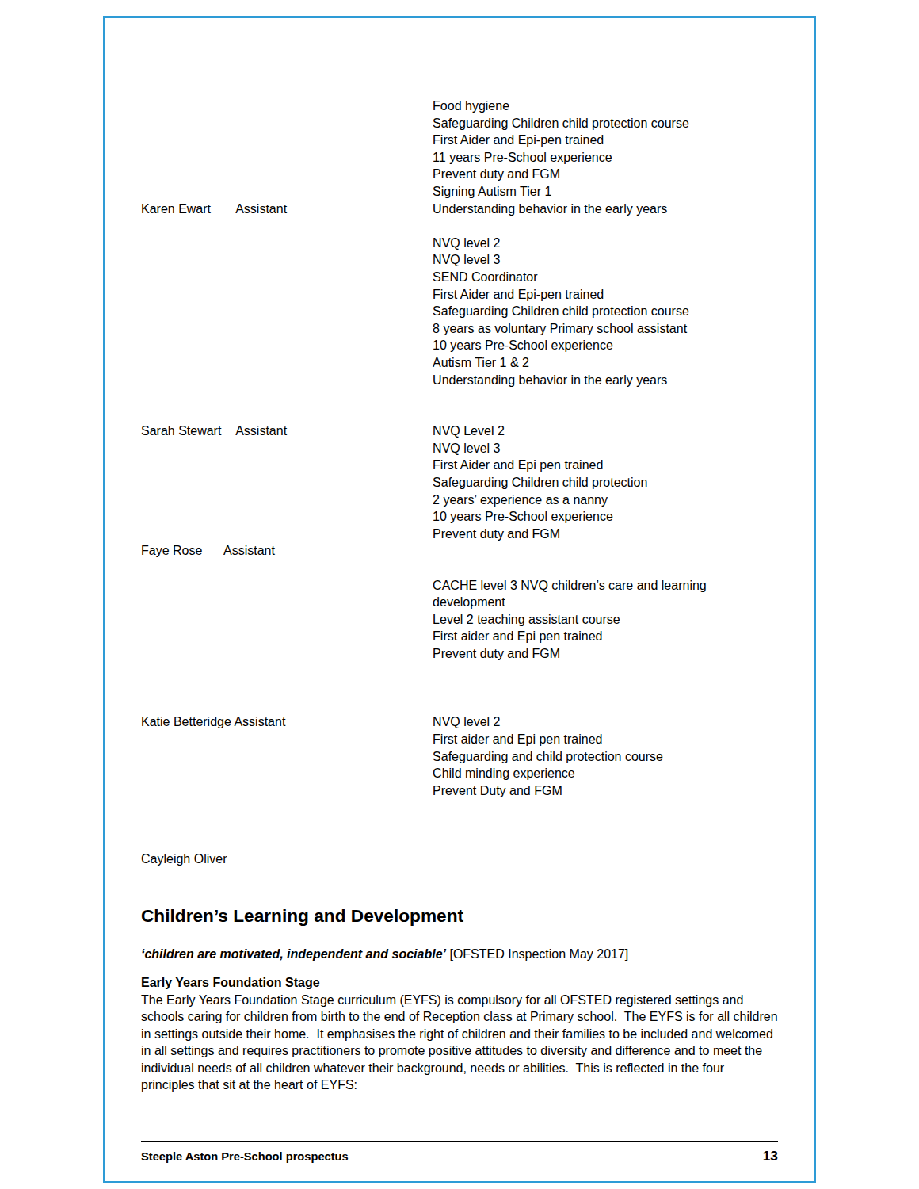| | Food hygiene Safeguarding Children child protection course First Aider and Epi-pen trained 11 years Pre-School experience Prevent duty and FGM Signing Autism Tier 1 |
| Karen Ewart Assistant | Understanding behavior in the early years |
| | NVQ level 2 NVQ level 3 SEND Coordinator First Aider and Epi-pen trained Safeguarding Children child protection course 8 years as voluntary Primary school assistant 10 years Pre-School experience Autism Tier 1 & 2 Understanding behavior in the early years |
| Sarah Stewart Assistant | NVQ Level 2 NVQ level 3 First Aider and Epi pen trained Safeguarding Children child protection 2 years’ experience as a nanny 10 years Pre-School experience Prevent duty and FGM |
| Faye Rose Assistant | |
| | CACHE level 3 NVQ children’s care and learning development Level 2 teaching assistant course First aider and Epi pen trained Prevent duty and FGM |
| Katie Betteridge Assistant | NVQ level 2 First aider and Epi pen trained Safeguarding and child protection course Child minding experience Prevent Duty and FGM |
| Cayleigh Oliver | |
Children’s Learning and Development
‘children are motivated, independent and sociable’ [OFSTED Inspection May 2017]
Early Years Foundation Stage
The Early Years Foundation Stage curriculum (EYFS) is compulsory for all OFSTED registered settings and schools caring for children from birth to the end of Reception class at Primary school. The EYFS is for all children in settings outside their home. It emphasises the right of children and their families to be included and welcomed in all settings and requires practitioners to promote positive attitudes to diversity and difference and to meet the individual needs of all children whatever their background, needs or abilities. This is reflected in the four principles that sit at the heart of EYFS:
Steeple Aston Pre-School prospectus 13